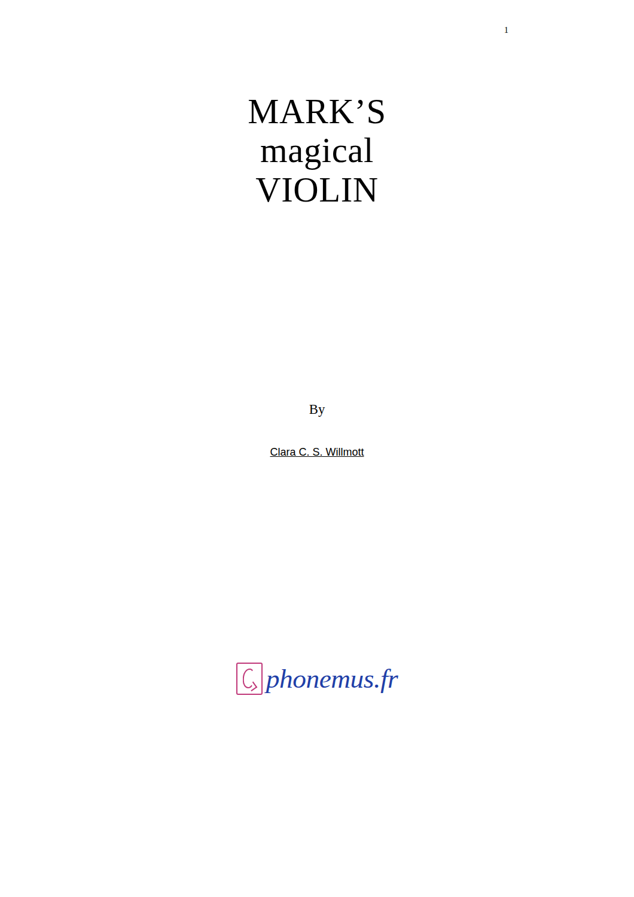1
MARK’Smagical VIOLIN
By
Clara C. S. Willmott
phonemus.fr